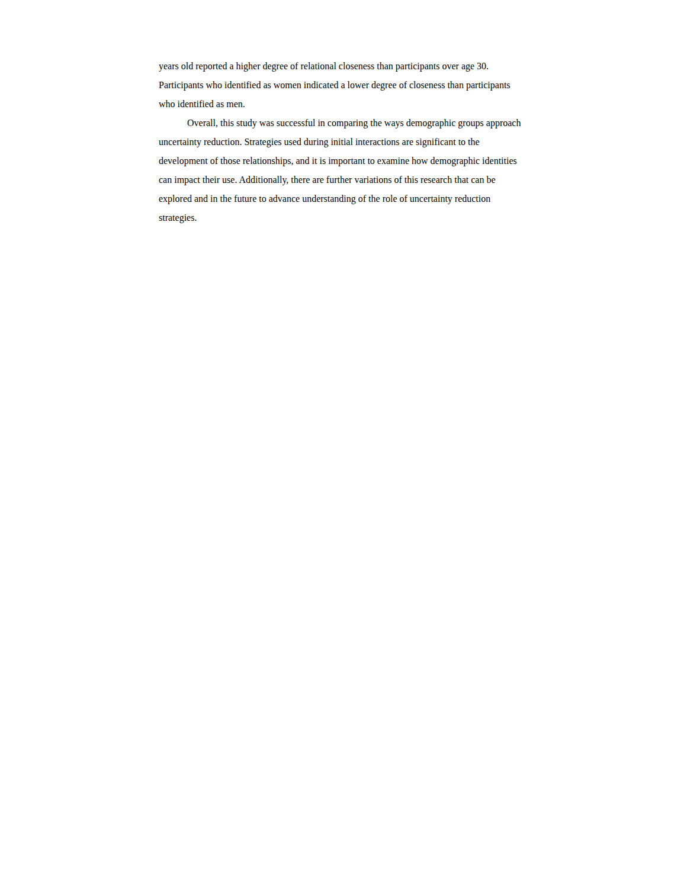years old reported a higher degree of relational closeness than participants over age 30. Participants who identified as women indicated a lower degree of closeness than participants who identified as men.
Overall, this study was successful in comparing the ways demographic groups approach uncertainty reduction. Strategies used during initial interactions are significant to the development of those relationships, and it is important to examine how demographic identities can impact their use. Additionally, there are further variations of this research that can be explored and in the future to advance understanding of the role of uncertainty reduction strategies.